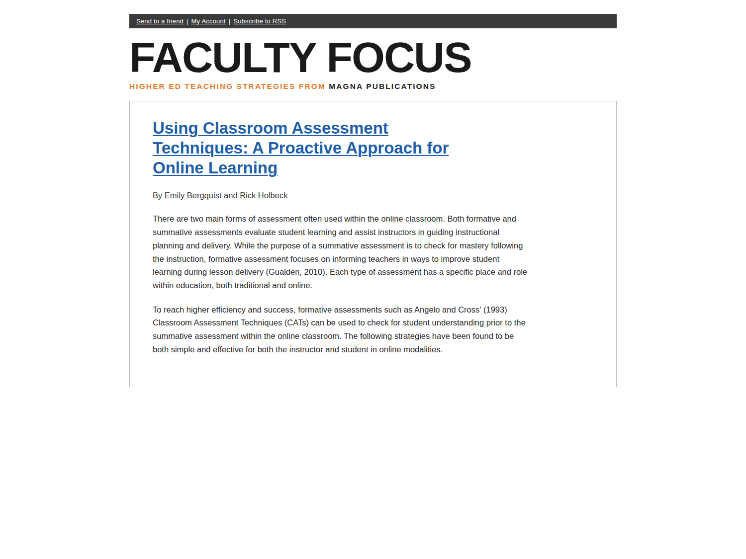Send to a friend|My Account|Subscribe to RSS
FACULTY FOCUS
Higher Ed Teaching Strategies from Magna Publications
Using Classroom Assessment Techniques: A Proactive Approach for Online Learning
By Emily Bergquist and Rick Holbeck
There are two main forms of assessment often used within the online classroom. Both formative and summative assessments evaluate student learning and assist instructors in guiding instructional planning and delivery. While the purpose of a summative assessment is to check for mastery following the instruction, formative assessment focuses on informing teachers in ways to improve student learning during lesson delivery (Gualden, 2010). Each type of assessment has a specific place and role within education, both traditional and online.
To reach higher efficiency and success, formative assessments such as Angelo and Cross' (1993) Classroom Assessment Techniques (CATs) can be used to check for student understanding prior to the summative assessment within the online classroom. The following strategies have been found to be both simple and effective for both the instructor and student in online modalities.